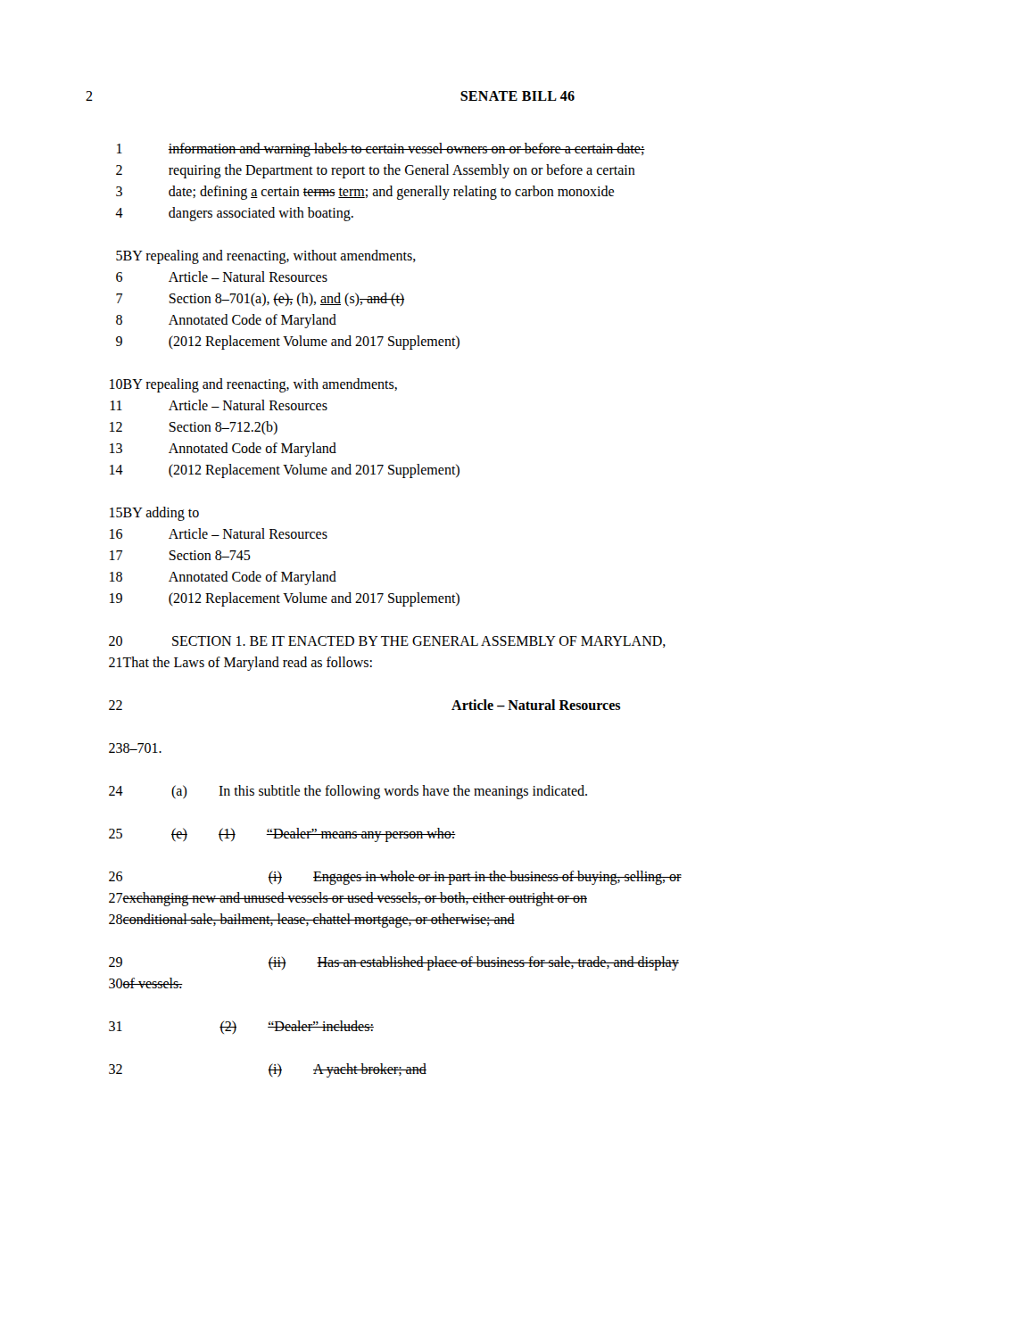2
SENATE BILL 46
| 1 | information and warning labels to certain vessel owners on or before a certain date; |
| 2 | requiring the Department to report to the General Assembly on or before a certain |
| 3 | date; defining a certain terms term ; and generally relating to carbon monoxide |
| 4 | dangers associated with boating. |
| 5 | BY repealing and reenacting, without amendments, |
| 6 | Article – Natural Resources |
| 7 | Section 8–701(a), (e), (h), and (s) , and (t) |
| 8 | Annotated Code of Maryland |
| 9 | (2012 Replacement Volume and 2017 Supplement) |
| 10 | BY repealing and reenacting, with amendments, |
| 11 | Article – Natural Resources |
| 12 | Section 8–712.2(b) |
| 13 | Annotated Code of Maryland |
| 14 | (2012 Replacement Volume and 2017 Supplement) |
| 15 | BY adding to |
| 16 | Article – Natural Resources |
| 17 | Section 8–745 |
| 18 | Annotated Code of Maryland |
| 19 | (2012 Replacement Volume and 2017 Supplement) |
| 20 | SECTION 1. BE IT ENACTED BY THE GENERAL ASSEMBLY OF MARYLAND, |
| 21 | That the Laws of Maryland read as follows: |
| 22 | Article – Natural Resources |
| 23 | 8–701. |
| 24 | (a) In this subtitle the following words have the meanings indicated. |
| 25 | (e) (1) “Dealer” means any person who: |
| 26 | (i) Engages in whole or in part in the business of buying, selling, or |
| 27 | exchanging new and unused vessels or used vessels, or both, either outright or on |
| 28 | conditional sale, bailment, lease, chattel mortgage, or otherwise; and |
| 29 | (ii) Has an established place of business for sale, trade, and display |
| 30 | of vessels. |
| 31 | (2) “Dealer” includes: |
| 32 | (i) A yacht broker; and |